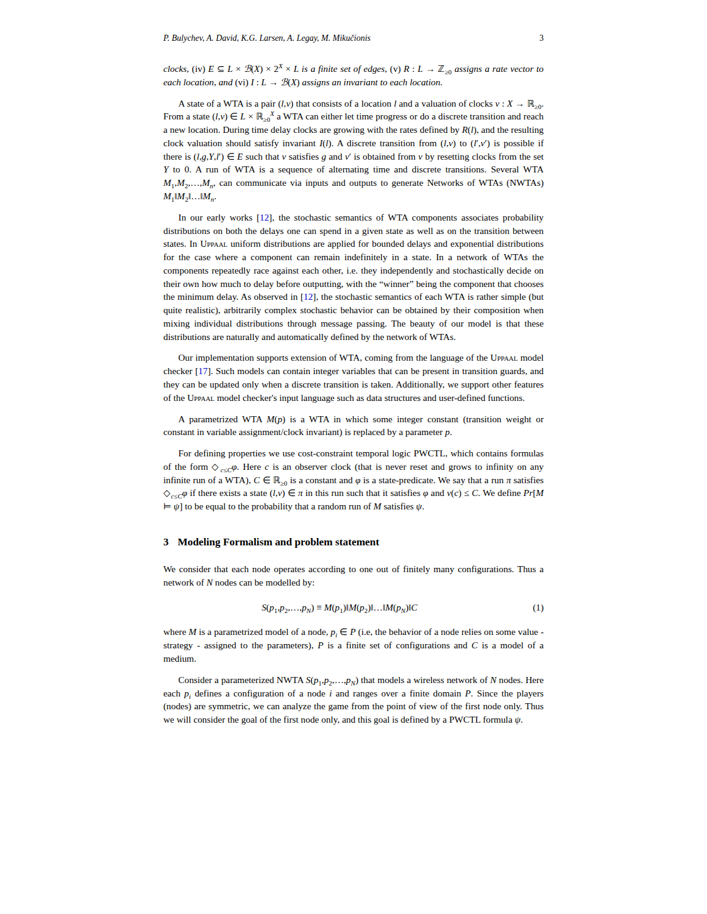P. Bulychev, A. David, K.G. Larsen, A. Legay, M. Mikučionis 3
clocks, (iv) E ⊆ L × ℬ(X) × 2X × L is a finite set of edges, (v) R : L → ℤ≥0 assigns a rate vector to each location, and (vi) I : L → ℬ(X) assigns an invariant to each location.
A state of a WTA is a pair (l,v) that consists of a location l and a valuation of clocks ν : X → ℝ≥0. From a state (l,v) ∈ L × ℝ≥0X a WTA can either let time progress or do a discrete transition and reach a new location. During time delay clocks are growing with the rates defined by R(l), and the resulting clock valuation should satisfy invariant I(l). A discrete transition from (l,v) to (l′,v′) is possible if there is (l,g,Y,l′) ∈ E such that v satisfies g and v′ is obtained from v by resetting clocks from the set Y to 0. A run of WTA is a sequence of alternating time and discrete transitions. Several WTA M1,M2,…,Mn, can communicate via inputs and outputs to generate Networks of WTAs (NWTAs) M1‖M2‖…‖Mn.
In our early works [12], the stochastic semantics of WTA components associates probability distributions on both the delays one can spend in a given state as well as on the transition between states. In Uppaal uniform distributions are applied for bounded delays and exponential distributions for the case where a component can remain indefinitely in a state. In a network of WTAs the components repeatedly race against each other, i.e. they independently and stochastically decide on their own how much to delay before outputting, with the “winner” being the component that chooses the minimum delay. As observed in [12], the stochastic semantics of each WTA is rather simple (but quite realistic), arbitrarily complex stochastic behavior can be obtained by their composition when mixing individual distributions through message passing. The beauty of our model is that these distributions are naturally and automatically defined by the network of WTAs.
Our implementation supports extension of WTA, coming from the language of the Uppaal model checker [17]. Such models can contain integer variables that can be present in transition guards, and they can be updated only when a discrete transition is taken. Additionally, we support other features of the Uppaal model checker's input language such as data structures and user-defined functions.
A parametrized WTA M(p) is a WTA in which some integer constant (transition weight or constant in variable assignment/clock invariant) is replaced by a parameter p.
For defining properties we use cost-constraint temporal logic PWCTL, which contains formulas of the form ◇c≤Cφ. Here c is an observer clock (that is never reset and grows to infinity on any infinite run of a WTA), C ∈ ℝ≥0 is a constant and φ is a state-predicate. We say that a run π satisfies ◇c≤Cφ if there exists a state (l,v) ∈ π in this run such that it satisfies φ and v(c) ≤ C. We define Pr[M ⊨ ψ] to be equal to the probability that a random run of M satisfies ψ.
3 Modeling Formalism and problem statement
We consider that each node operates according to one out of finitely many configurations. Thus a network of N nodes can be modelled by:
S(p1,p2,…,pN) ≡ M(p1)‖M(p2)‖…‖M(pN)‖C
(1)
where M is a parametrized model of a node, pi ∈ P (i.e, the behavior of a node relies on some value - strategy - assigned to the parameters), P is a finite set of configurations and C is a model of a medium.
Consider a parameterized NWTA S(p1,p2,…,pN) that models a wireless network of N nodes. Here each pi defines a configuration of a node i and ranges over a finite domain P. Since the players (nodes) are symmetric, we can analyze the game from the point of view of the first node only. Thus we will consider the goal of the first node only, and this goal is defined by a PWCTL formula ψ.